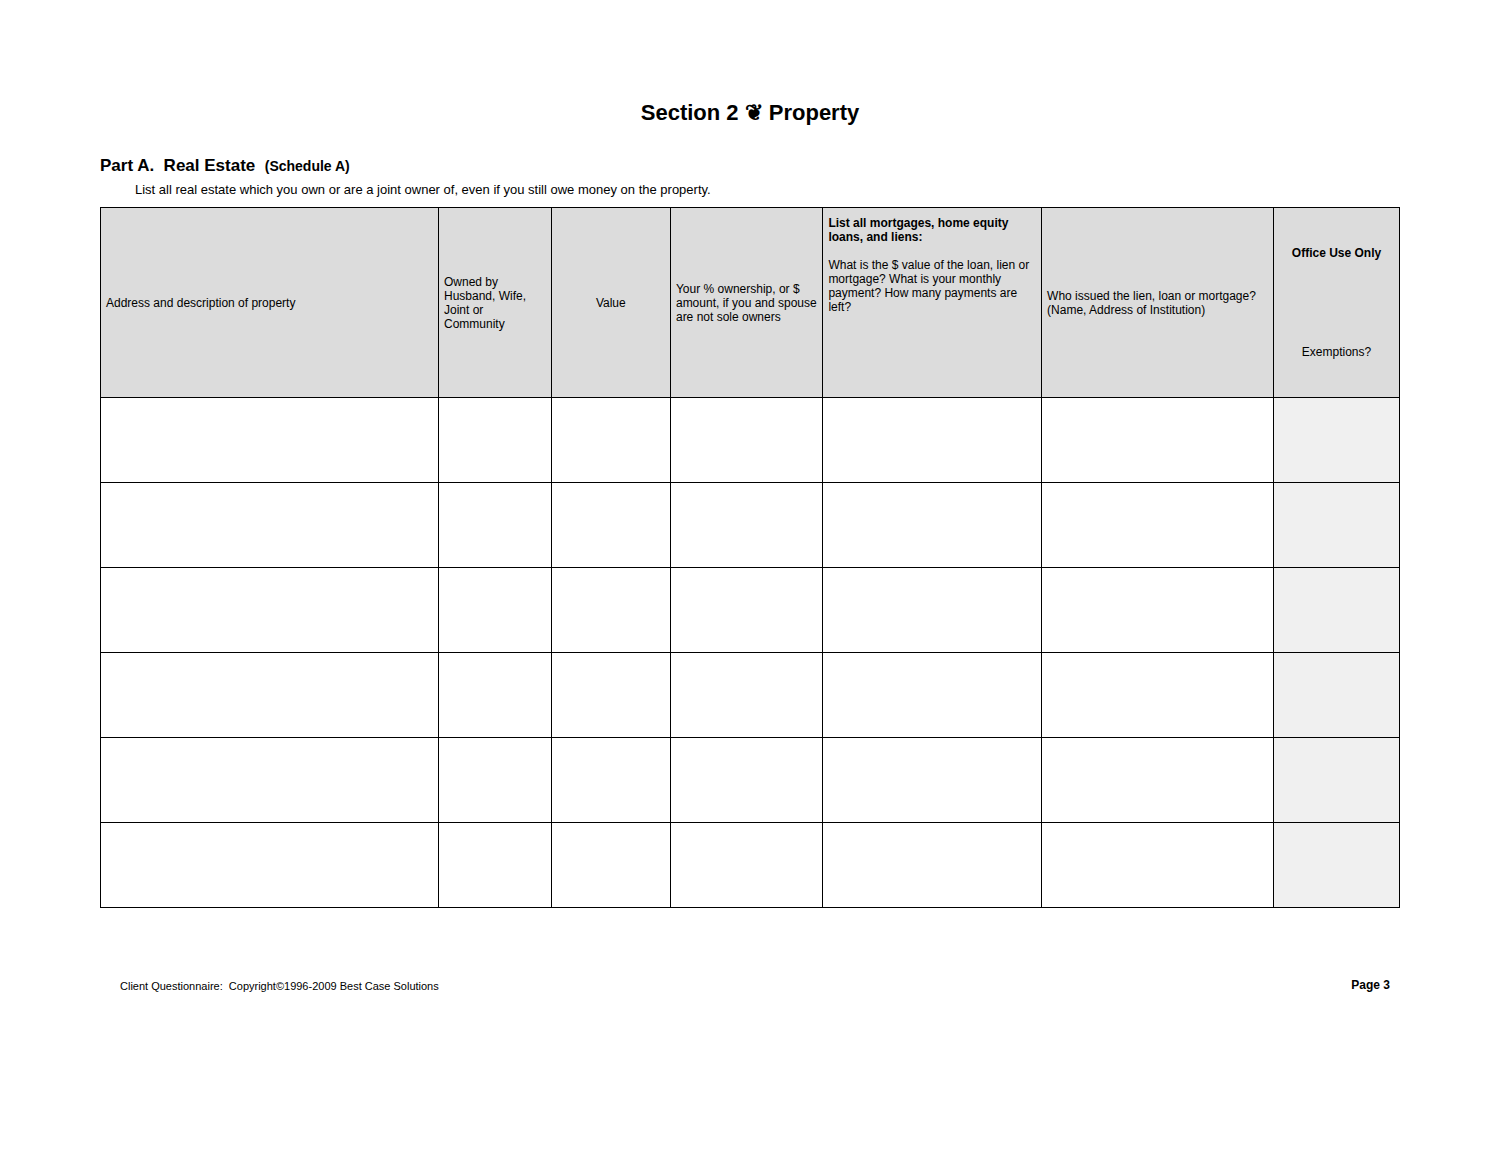Section 2 ❦ Property
Part A. Real Estate (Schedule A)
List all real estate which you own or are a joint owner of, even if you still owe money on the property.
| Address and description of property | Owned by Husband, Wife, Joint or Community | Value | Your % ownership, or $ amount, if you and spouse are not sole owners | List all mortgages, home equity loans, and liens: What is the $ value of the loan, lien or mortgage? What is your monthly payment? How many payments are left? | Who issued the lien, loan or mortgage? (Name, Address of Institution) | Office Use Only Exemptions? |
| --- | --- | --- | --- | --- | --- | --- |
Client Questionnaire: Copyright©1996-2009 Best Case Solutions
Page 3